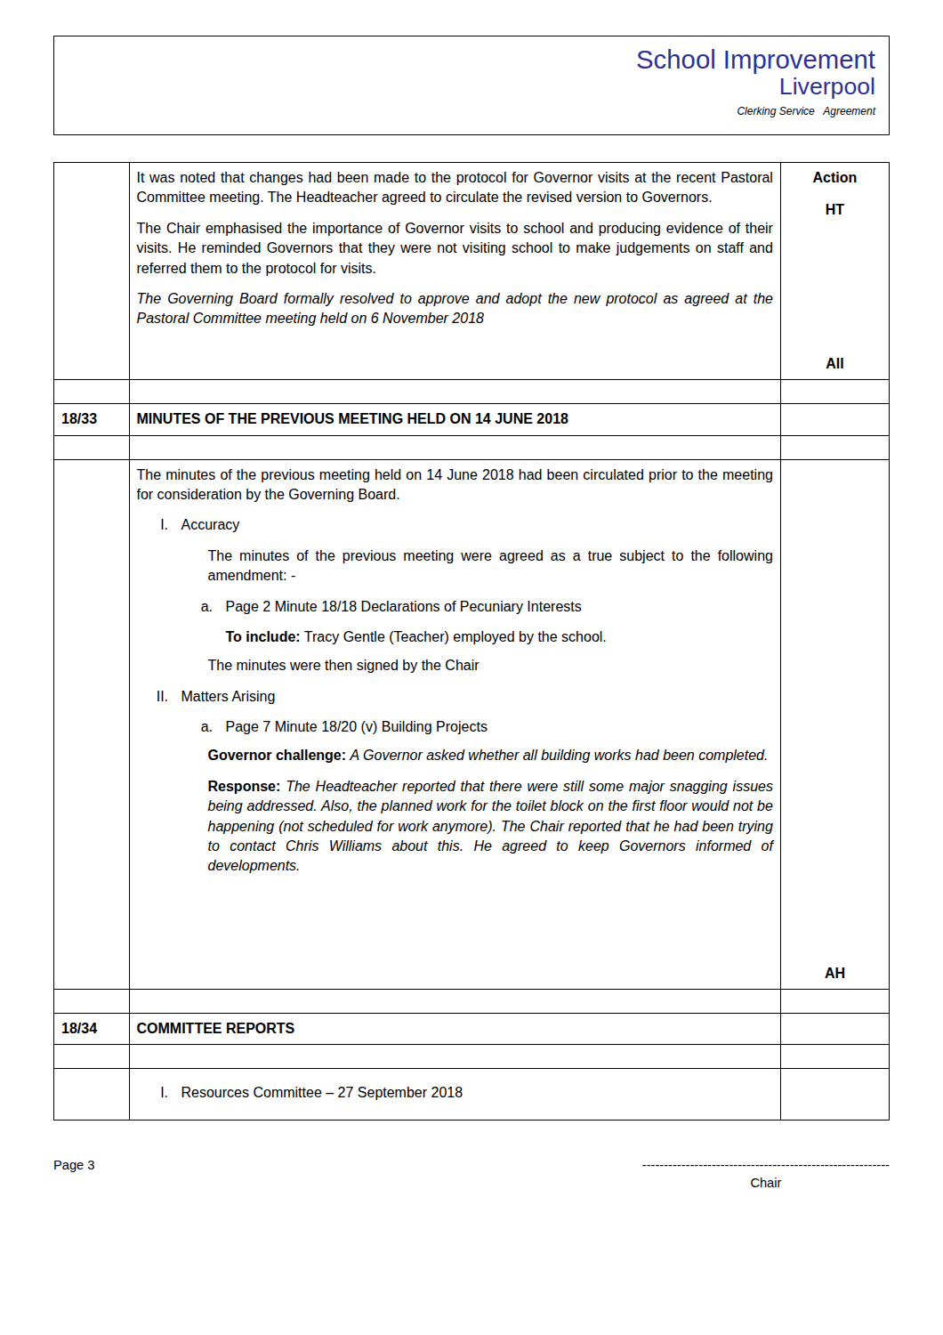School Improvement
Liverpool
Clerking Service Agreement
| | It was noted that changes had been made to the protocol for Governor visits at the recent Pastoral Committee meeting. The Headteacher agreed to circulate the revised version to Governors. The Chair emphasised the importance of Governor visits to school and producing evidence of their visits. He reminded Governors that they were not visiting school to make judgements on staff and referred them to the protocol for visits. The Governing Board formally resolved to approve and adopt the new protocol as agreed at the Pastoral Committee meeting held on 6 November 2018 | Action HT All |
| 18/33 | Minutes of the previous meeting held on 14 June 2018 | |
| | The minutes of the previous meeting held on 14 June 2018 had been circulated prior to the meeting for consideration by the Governing Board. Accuracy The minutes of the previous meeting were agreed as a true subject to the following amendment: - Page 2 Minute 18/18 Declarations of Pecuniary Interests To include: Tracy Gentle (Teacher) employed by the school. The minutes were then signed by the Chair Matters Arising Page 7 Minute 18/20 (v) Building Projects Governor challenge: A Governor asked whether all building works had been completed. Response: The Headteacher reported that there were still some major snagging issues being addressed. Also, the planned work for the toilet block on the first floor would not be happening (not scheduled for work anymore). The Chair reported that he had been trying to contact Chris Williams about this. He agreed to keep Governors informed of developments. | AH |
| 18/34 | Committee Reports | |
| | Resources Committee – 27 September 2018 | |
Page 3
---------------------------------------------------------
Chair